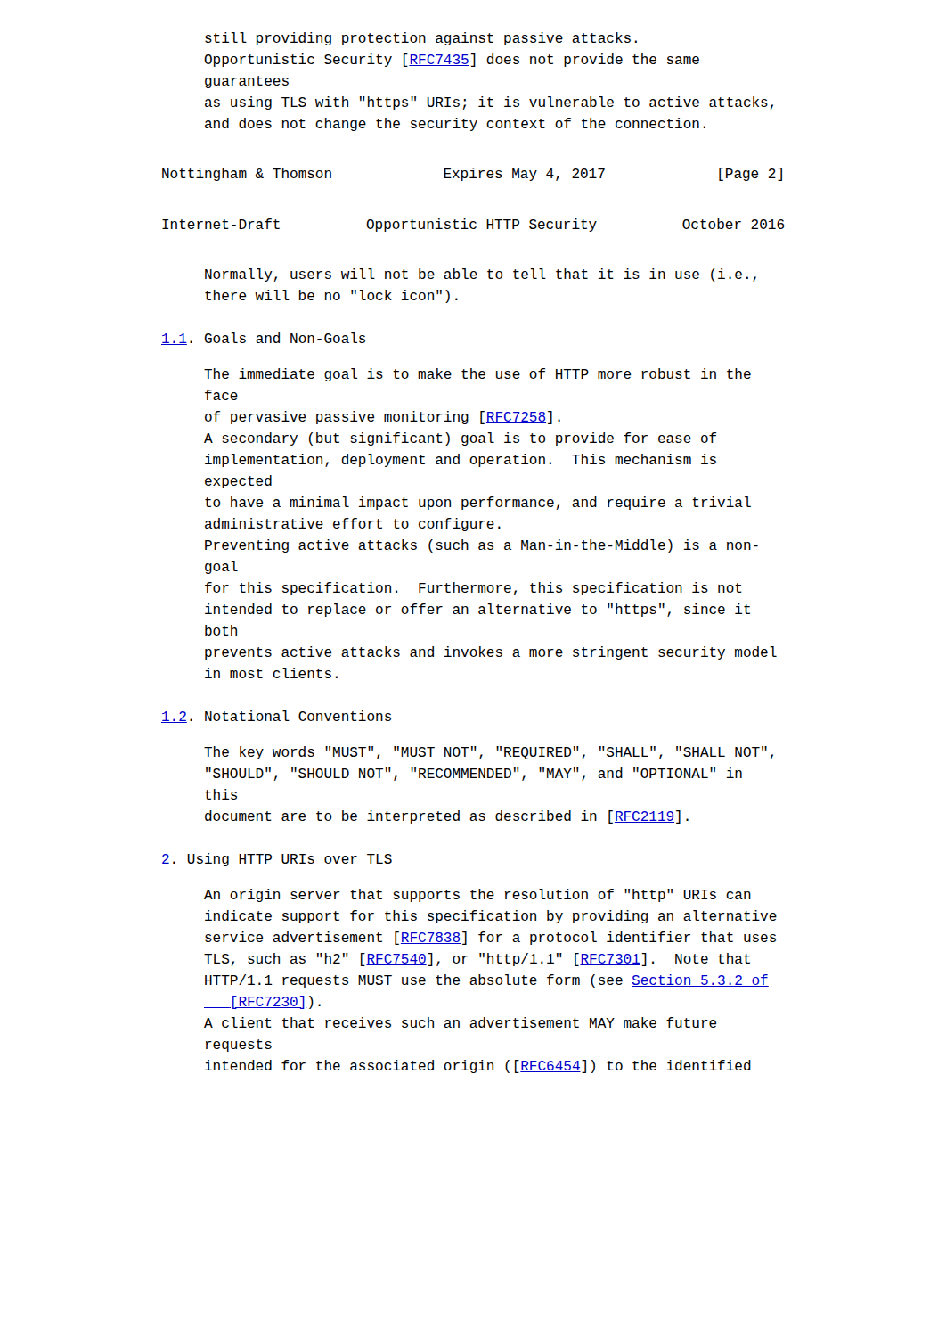still providing protection against passive attacks.
Opportunistic Security [RFC7435] does not provide the same guarantees
as using TLS with "https" URIs; it is vulnerable to active attacks,
and does not change the security context of the connection.
Nottingham & Thomson Expires May 4, 2017 [Page 2]
Internet-Draft Opportunistic HTTP Security October 2016
Normally, users will not be able to tell that it is in use (i.e.,
there will be no "lock icon").
1.1. Goals and Non-Goals
The immediate goal is to make the use of HTTP more robust in the face
of pervasive passive monitoring [RFC7258].
A secondary (but significant) goal is to provide for ease of
implementation, deployment and operation.  This mechanism is expected
to have a minimal impact upon performance, and require a trivial
administrative effort to configure.
Preventing active attacks (such as a Man-in-the-Middle) is a non-goal
for this specification.  Furthermore, this specification is not
intended to replace or offer an alternative to "https", since it both
prevents active attacks and invokes a more stringent security model
in most clients.
1.2. Notational Conventions
The key words "MUST", "MUST NOT", "REQUIRED", "SHALL", "SHALL NOT",
"SHOULD", "SHOULD NOT", "RECOMMENDED", "MAY", and "OPTIONAL" in this
document are to be interpreted as described in [RFC2119].
2. Using HTTP URIs over TLS
An origin server that supports the resolution of "http" URIs can
indicate support for this specification by providing an alternative
service advertisement [RFC7838] for a protocol identifier that uses
TLS, such as "h2" [RFC7540], or "http/1.1" [RFC7301].  Note that
HTTP/1.1 requests MUST use the absolute form (see Section 5.3.2 of
   [RFC7230]).
A client that receives such an advertisement MAY make future requests
intended for the associated origin ([RFC6454]) to the identified